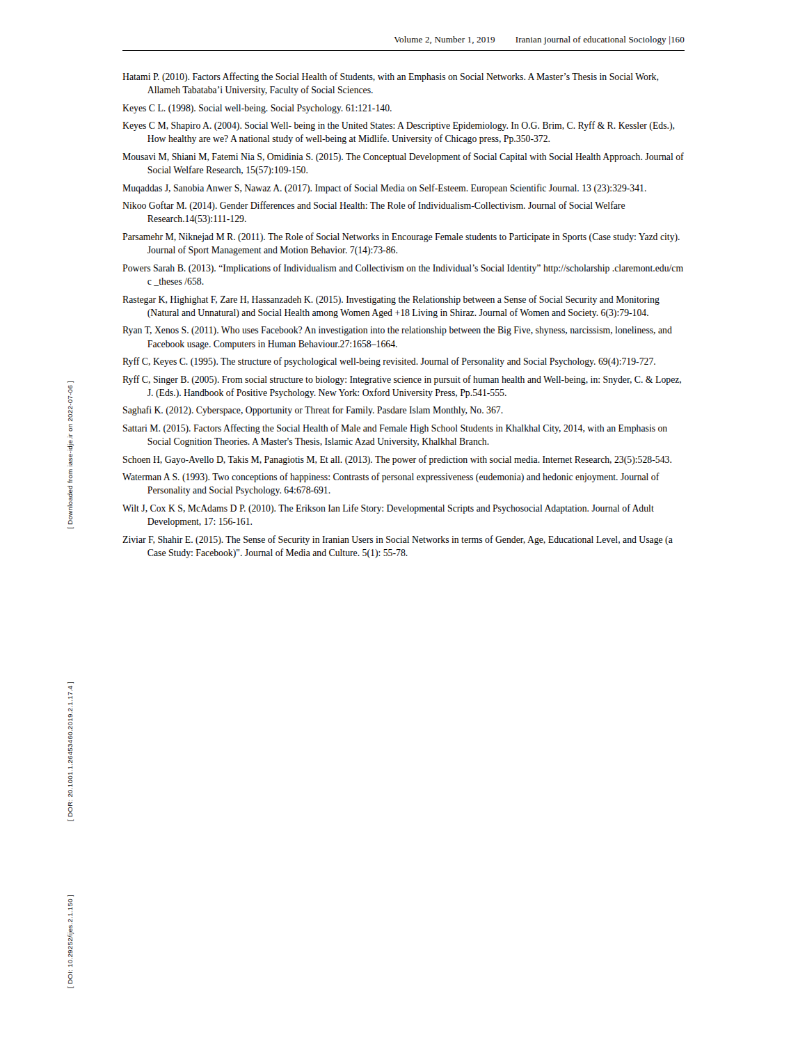Volume 2, Number 1, 2019 Iranian journal of educational Sociology |160
Hatami P. (2010). Factors Affecting the Social Health of Students, with an Emphasis on Social Networks. A Master’s Thesis in Social Work, Allameh Tabataba’i University, Faculty of Social Sciences.
Keyes C L. (1998). Social well-being. Social Psychology. 61:121-140.
Keyes C M, Shapiro A. (2004). Social Well- being in the United States: A Descriptive Epidemiology. In O.G. Brim, C. Ryff & R. Kessler (Eds.), How healthy are we? A national study of well-being at Midlife. University of Chicago press, Pp.350-372.
Mousavi M, Shiani M, Fatemi Nia S, Omidinia S. (2015). The Conceptual Development of Social Capital with Social Health Approach. Journal of Social Welfare Research, 15(57):109-150.
Muqaddas J, Sanobia Anwer S, Nawaz A. (2017). Impact of Social Media on Self-Esteem. European Scientific Journal. 13 (23):329-341.
Nikoo Goftar M. (2014). Gender Differences and Social Health: The Role of Individualism-Collectivism. Journal of Social Welfare Research.14(53):111-129.
Parsamehr M, Niknejad M R. (2011). The Role of Social Networks in Encourage Female students to Participate in Sports (Case study: Yazd city). Journal of Sport Management and Motion Behavior. 7(14):73-86.
Powers Sarah B. (2013). “Implications of Individualism and Collectivism on the Individual’s Social Identity” http://scholarship .claremont.edu/cmc _theses /658.
Rastegar K, Highighat F, Zare H, Hassanzadeh K. (2015). Investigating the Relationship between a Sense of Social Security and Monitoring (Natural and Unnatural) and Social Health among Women Aged +18 Living in Shiraz. Journal of Women and Society. 6(3):79-104.
Ryan T, Xenos S. (2011). Who uses Facebook? An investigation into the relationship between the Big Five, shyness, narcissism, loneliness, and Facebook usage. Computers in Human Behaviour.27:1658–1664.
Ryff C, Keyes C. (1995). The structure of psychological well-being revisited. Journal of Personality and Social Psychology. 69(4):719-727.
Ryff C, Singer B. (2005). From social structure to biology: Integrative science in pursuit of human health and Well-being, in: Snyder, C. & Lopez, J. (Eds.). Handbook of Positive Psychology. New York: Oxford University Press, Pp.541-555.
Saghafi K. (2012). Cyberspace, Opportunity or Threat for Family. Pasdare Islam Monthly, No. 367.
Sattari M. (2015). Factors Affecting the Social Health of Male and Female High School Students in Khalkhal City, 2014, with an Emphasis on Social Cognition Theories. A Master's Thesis, Islamic Azad University, Khalkhal Branch.
Schoen H, Gayo-Avello D, Takis M, Panagiotis M, Et all. (2013). The power of prediction with social media. Internet Research, 23(5):528-543.
Waterman A S. (1993). Two conceptions of happiness: Contrasts of personal expressiveness (eudemonia) and hedonic enjoyment. Journal of Personality and Social Psychology. 64:678-691.
Wilt J, Cox K S, McAdams D P. (2010). The Erikson Ian Life Story: Developmental Scripts and Psychosocial Adaptation. Journal of Adult Development, 17: 156-161.
Ziviar F, Shahir E. (2015). The Sense of Security in Iranian Users in Social Networks in terms of Gender, Age, Educational Level, and Usage (a Case Study: Facebook)". Journal of Media and Culture. 5(1): 55-78.
[ Downloaded from iase-idje.ir on 2022-07-06 ]
[ DOR: 20.1001.1.26453460.2019.2.1.17.4 ]
[ DOI: 10.29252/ijes.2.1.150 ]